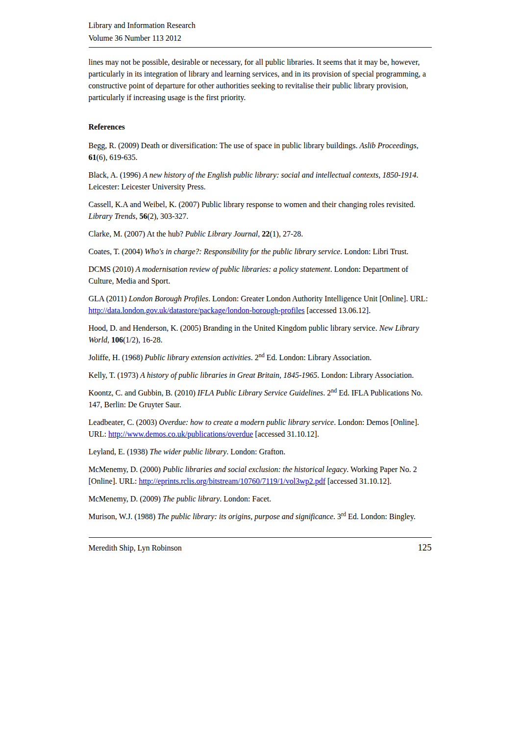Library and Information Research
Volume 36 Number 113 2012
lines may not be possible, desirable or necessary, for all public libraries. It seems that it may be, however, particularly in its integration of library and learning services, and in its provision of special programming, a constructive point of departure for other authorities seeking to revitalise their public library provision, particularly if increasing usage is the first priority.
References
Begg, R. (2009) Death or diversification: The use of space in public library buildings. Aslib Proceedings, 61(6), 619-635.
Black, A. (1996) A new history of the English public library: social and intellectual contexts, 1850-1914. Leicester: Leicester University Press.
Cassell, K.A and Weibel, K. (2007) Public library response to women and their changing roles revisited. Library Trends, 56(2), 303-327.
Clarke, M. (2007) At the hub? Public Library Journal, 22(1), 27-28.
Coates, T. (2004) Who's in charge?: Responsibility for the public library service. London: Libri Trust.
DCMS (2010) A modernisation review of public libraries: a policy statement. London: Department of Culture, Media and Sport.
GLA (2011) London Borough Profiles. London: Greater London Authority Intelligence Unit [Online]. URL: http://data.london.gov.uk/datastore/package/london-borough-profiles [accessed 13.06.12].
Hood, D. and Henderson, K. (2005) Branding in the United Kingdom public library service. New Library World, 106(1/2), 16-28.
Joliffe, H. (1968) Public library extension activities. 2nd Ed. London: Library Association.
Kelly, T. (1973) A history of public libraries in Great Britain, 1845-1965. London: Library Association.
Koontz, C. and Gubbin, B. (2010) IFLA Public Library Service Guidelines. 2nd Ed. IFLA Publications No. 147, Berlin: De Gruyter Saur.
Leadbeater, C. (2003) Overdue: how to create a modern public library service. London: Demos [Online]. URL: http://www.demos.co.uk/publications/overdue [accessed 31.10.12].
Leyland, E. (1938) The wider public library. London: Grafton.
McMenemy, D. (2000) Public libraries and social exclusion: the historical legacy. Working Paper No. 2 [Online]. URL: http://eprints.rclis.org/bitstream/10760/7119/1/vol3wp2.pdf [accessed 31.10.12].
McMenemy, D. (2009) The public library. London: Facet.
Murison, W.J. (1988) The public library: its origins, purpose and significance. 3rd Ed. London: Bingley.
Meredith Ship, Lyn Robinson 125